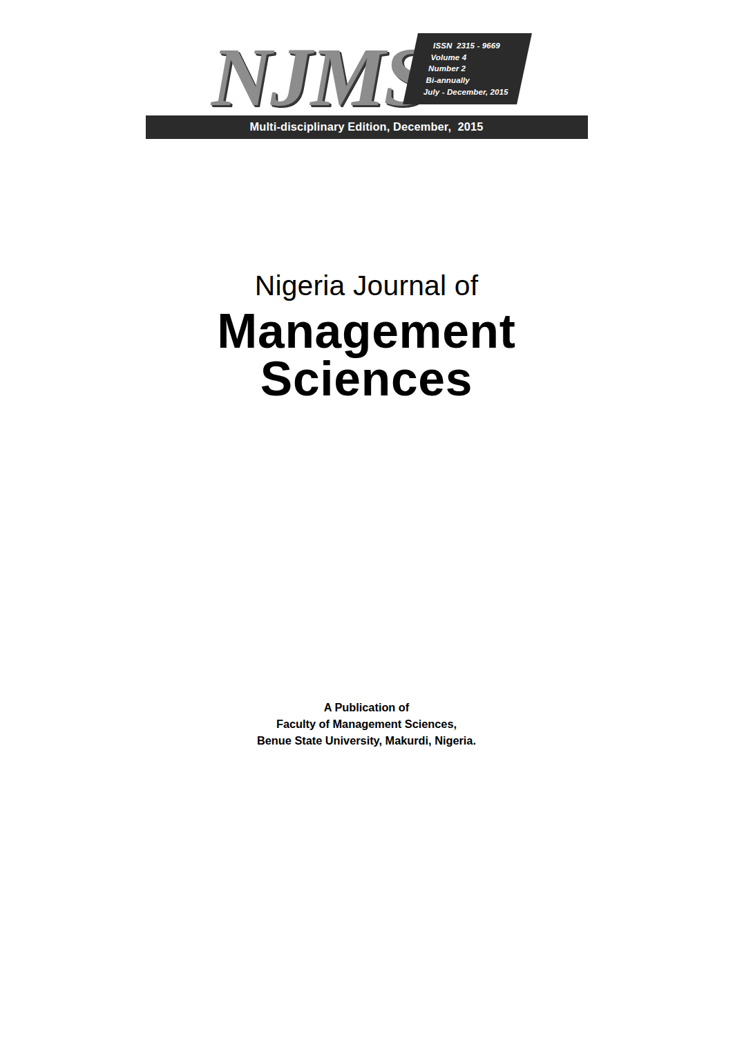NJMS
ISSN 2315 - 9669 Volume 4 Number 2 Bi-annually July - December, 2015
Multi-disciplinary Edition, December, 2015
Nigeria Journal of
Management
Sciences
A Publication of
Faculty of Management Sciences,
Benue State University, Makurdi, Nigeria.